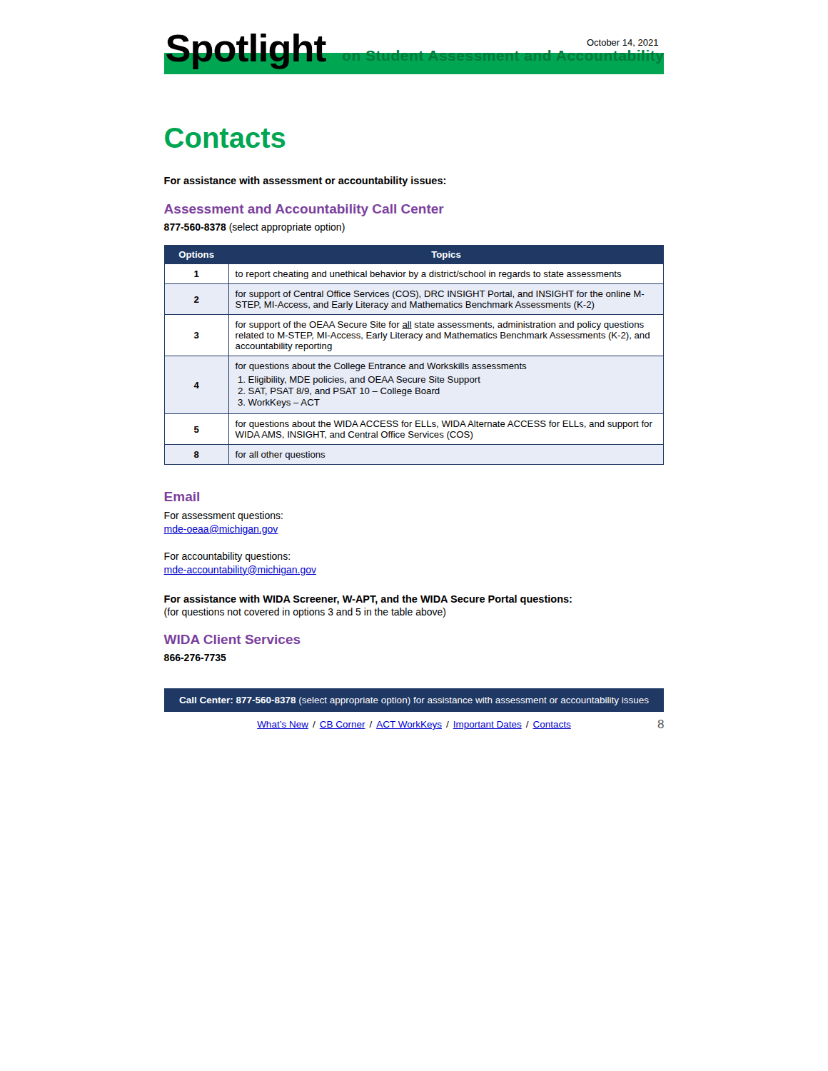Spotlight
on Student Assessment and Accountability
October 14, 2021
Contacts
For assistance with assessment or accountability issues:
Assessment and Accountability Call Center
877-560-8378 (select appropriate option)
| Options | Topics |
| --- | --- |
| 1 | to report cheating and unethical behavior by a district/school in regards to state assessments |
| 2 | for support of Central Office Services (COS), DRC INSIGHT Portal, and INSIGHT for the online M-STEP, MI-Access, and Early Literacy and Mathematics Benchmark Assessments (K-2) |
| 3 | for support of the OEAA Secure Site for all state assessments, administration and policy questions related to M-STEP, MI-Access, Early Literacy and Mathematics Benchmark Assessments (K-2), and accountability reporting |
| 4 | for questions about the College Entrance and Workskills assessments Eligibility, MDE policies, and OEAA Secure Site Support SAT, PSAT 8/9, and PSAT 10 – College Board WorkKeys – ACT |
| 5 | for questions about the WIDA ACCESS for ELLs, WIDA Alternate ACCESS for ELLs, and support for WIDA AMS, INSIGHT, and Central Office Services (COS) |
| 8 | for all other questions |
Email
For assessment questions:
mde-oeaa@michigan.gov
For accountability questions:
mde-accountability@michigan.gov
For assistance with WIDA Screener, W-APT, and the WIDA Secure Portal questions:
(for questions not covered in options 3 and 5 in the table above)
WIDA Client Services
866-276-7735
Call Center: 877-560-8378 (select appropriate option) for assistance with assessment or accountability issues
What’s New / CB Corner / ACT WorkKeys / Important Dates / Contacts 8